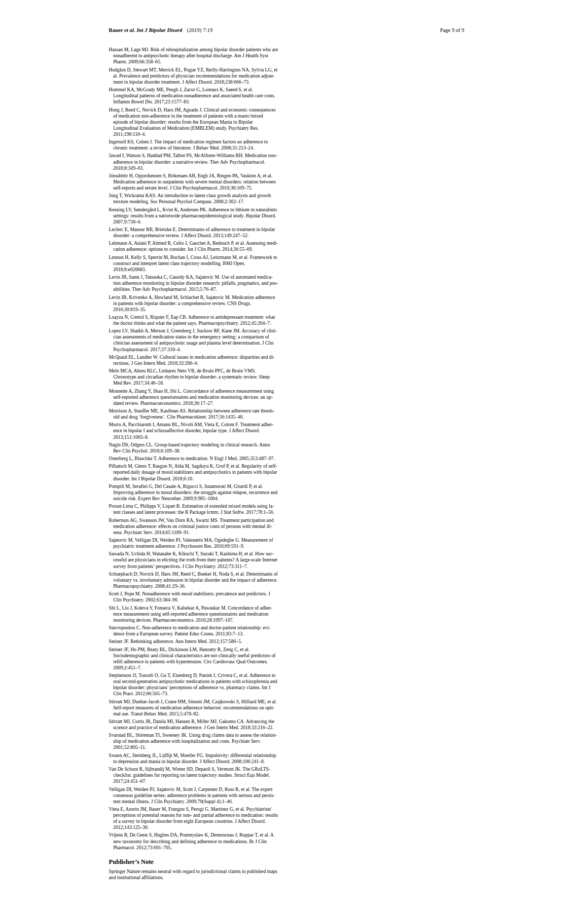Bauer et al. Int J Bipolar Disord(2019) 7:19
Page 9 of 9
Hassan M, Lage MJ. Risk of rehospitalization among bipolar disorder patients who are nonadherent to antipsychotic therapy after hospital discharge. Am J Health Syst Pharm. 2009;66:358–65.
Hodgkin D, Stewart MT, Merrick EL, Pogue YZ, Reilly-Harrington NA, Sylvia LG, et al. Prevalence and predictors of physician recommendations for medication adjustment in bipolar disorder treatment. J Affect Disord. 2018;238:666–73.
Hommel KA, McGrady ME, Peugh J, Zacur G, Loreaux K, Saeed S, et al. Longitudinal patterns of medication nonadherence and associated health care costs. Inflamm Bowel Dis. 2017;23:1577–83.
Hong J, Reed C, Novick D, Haro JM, Aguado J. Clinical and economic consequences of medication non-adherence in the treatment of patients with a manic/mixed episode of bipolar disorder: results from the European Mania in Bipolar Longitudinal Evaluation of Medication (EMBLEM) study. Psychiatry Res. 2011;190:110–4.
Ingersoll KS, Cohen J. The impact of medication regimen factors on adherence to chronic treatment: a review of literature. J Behav Med. 2008;31:213–24.
Jawad I, Watson S, Haddad PM, Talbot PS, McAllister-Williams RH. Medication nonadherence in bipolar disorder: a narrative review. Ther Adv Psychopharmacol. 2018;8:349–63.
Jónsdóttir H, Opjordsmoen S, Birkenaes AB, Engh JA, Ringen PA, Vaskinn A, et al. Medication adherence in outpatients with severe mental disorders: relation between self-reports and serum level. J Clin Psychopharmacol. 2010;30:169–75.
Jung T, Wickrama KAS. An introduction to latent class growth analysis and growth mixture modeling. Soc Personal Psychol Compass. 2008;2:302–17.
Kessing LV, Søndergård L, Kvist K, Andersen PK. Adherence to lithium in naturalistic settings: results from a nationwide pharmacoepidemiological study. Bipolar Disord. 2007;9:730–6.
Leclerc E, Mansur RB, Brietzke E. Determinants of adherence to treatment in bipolar disorder: a comprehensive review. J Affect Disord. 2013;149:247–52.
Lehmann A, Aslani P, Ahmed R, Celio J, Gauchet A, Bedouch P, et al. Assessing medication adherence: options to consider. Int J Clin Pharm. 2014;36:55–69.
Lennon H, Kelly S, Sperrin M, Buchan I, Cross AJ, Leitzmann M, et al. Framework to construct and interpret latent class trajectory modelling. BMJ Open. 2018;8:e020683.
Levin JB, Sams J, Tatsuoka C, Cassidy KA, Sajatovic M. Use of automated medication adherence monitoring in bipolar disorder research: pitfalls, pragmatics, and possibilities. Ther Adv Psychopharmacol. 2015;5:76–87.
Levin JB, Krivenko A, Howland M, Schlachet R, Sajatovic M. Medication adherence in patients with bipolar disorder: a comprehensive review. CNS Drugs. 2016;30:819–35.
Loayza N, Crettol S, Riquier F, Eap CB. Adherence to antidepressant treatment: what the doctor thinks and what the patient says. Pharmacopsychiatry. 2012;45:204–7.
Lopez LV, Shaikh A, Merson J, Greenberg J, Suckow RF, Kane JM. Accuracy of clinician assessments of medication status in the emergency setting: a comparison of clinician assessment of antipsychotic usage and plasma level determination. J Clin Psychopharmacol. 2017;37:310–4.
McQuaid EL, Landier W. Cultural issues in medication adherence: disparities and directions. J Gen Intern Med. 2018;33:200–6.
Melo MCA, Abreu RLC, Linhares Neto VB, de Bruin PFC, de Bruin VMS. Chronotype and circadian rhythm in bipolar disorder: a systematic review. Sleep Med Rev. 2017;34:46–58.
Monnette A, Zhang Y, Shao H, Shi L. Concordance of adherence measurement using self-reported adherence questionnaires and medication monitoring devices: an updated review. Pharmacoeconomics. 2018;36:17–27.
Morrison A, Stauffer ME, Kaufman AS. Relationship between adherence rate threshold and drug ‘forgiveness’. Clin Pharmacokinet. 2017;56:1435–40.
Murru A, Pacchiarotti I, Amann BL, Nivoli AM, Vieta E, Colom F. Treatment adherence in bipolar I and schizoaffective disorder, bipolar type. J Affect Disord. 2013;151:1003–8.
Nagin DS, Odgers CL. Group-based trajectory modeling in clinical research. Annu Rev Clin Psychol. 2010;6:109–38.
Osterberg L, Blaschke T. Adherence to medication. N Engl J Med. 2005;353:487–97.
Pilhatsch M, Glenn T, Rasgon N, Alda M, Sagduyu K, Grof P, et al. Regularity of self-reported daily dosage of mood stabilizers and antipsychotics in patients with bipolar disorder. Int J Bipolar Disord. 2018;6:10.
Pompili M, Serafini G, Del Casale A, Rigucci S, Innamorati M, Girardi P, et al. Improving adherence in mood disorders: the struggle against relapse, recurrence and suicide risk. Expert Rev Neurother. 2009;9:985–1004.
Proust-Lima C, Philipps V, Liquet B. Estimation of extended mixed models using latent classes and latent processes: the R Package lcmm. J Stat Softw. 2017;78:1–56.
Robertson AG, Swanson JW, Van Dorn RA, Swartz MS. Treatment participation and medication adherence: effects on criminal justice costs of persons with mental illness. Psychiatr Serv. 2014;65:1189–91.
Sajatovic M, Velligan DI, Weiden PJ, Valenstein MA, Ogedegbe G. Measurement of psychiatric treatment adherence. J Psychosom Res. 2010;69:591–9.
Sawada N, Uchida H, Watanabe K, Kikuchi T, Suzuki T, Kashima H, et al. How successful are physicians in eliciting the truth from their patients? A large-scale Internet survey from patients’ perspectives. J Clin Psychiatry. 2012;73:311–7.
Schuepbach D, Novick D, Haro JM, Reed C, Boeker H, Noda S, et al. Determinants of voluntary vs. involuntary admission in bipolar disorder and the impact of adherence. Pharmacopsychiatry. 2008;41:29–36.
Scott J, Pope M. Nonadherence with mood stabilizers: prevalence and predictors. J Clin Psychiatry. 2002;63:384–90.
Shi L, Liu J, Koleva Y, Fonseca V, Kalsekar A, Pawaskar M. Concordance of adherence measurement using self-reported adherence questionnaires and medication monitoring devices. Pharmacoeconomics. 2010;28:1097–107.
Stavropoulou C. Non-adherence to medication and doctor-patient relationship: evidence from a European survey. Patient Educ Couns. 2011;83:7–13.
Steiner JF. Rethinking adherence. Ann Intern Med. 2012;157:580–5.
Steiner JF, Ho PM, Beaty BL, Dickinson LM, Hanratty R, Zeng C, et al. Sociodemographic and clinical characteristics are not clinically useful predictors of refill adherence in patients with hypertension. Circ Cardiovasc Qual Outcomes. 2009;2:451–7.
Stephenson JJ, Tunceli O, Gu T, Eisenberg D, Panish J, Crivera C, et al. Adherence to oral second-generation antipsychotic medications in patients with schizophrenia and bipolar disorder: physicians’ perceptions of adherence vs. pharmacy claims. Int J Clin Pract. 2012;66:565–73.
Stirratt MJ, Dunbar-Jacob J, Crane HM, Simoni JM, Czajkowski S, Hilliard ME, et al. Self-report measures of medication adherence behavior: recommendations on optimal use. Transl Behav Med. 2015;5:470–82.
Stirratt MJ, Curtis JR, Danila MI, Hansen R, Miller MJ, Gakumo CA. Advancing the science and practice of medication adherence. J Gen Intern Med. 2018;33:216–22.
Svarstad BL, Shireman TI, Sweeney JK. Using drug claims data to assess the relationship of medication adherence with hospitalization and costs. Psychiatr Serv. 2001;52:805–11.
Swann AC, Steinberg JL, Lijffijt M, Moeller FG. Impulsivity: differential relationship to depression and mania in bipolar disorder. J Affect Disord. 2008;106:241–8.
Van De Schoot R, Sijbrandij M, Winter SD, Depaoli S, Vermunt JK. The GRoLTS-checklist: guidelines for reporting on latent trajectory studies. Struct Equ Model. 2017;24:451–67.
Velligan DI, Weiden PJ, Sajatovic M, Scott J, Carpenter D, Ross R, et al. The expert consensus guideline series: adherence problems in patients with serious and persistent mental illness. J Clin Psychiatry. 2009;70(Suppl 4):1–46.
Vieta E, Azorin JM, Bauer M, Frangou S, Perugi G, Martinez G, et al. Psychiatrists’ perceptions of potential reasons for non- and partial adherence to medication: results of a survey in bipolar disorder from eight European countries. J Affect Disord. 2012;143:125–30.
Vrijens B, De Geest S, Hughes DA, Przemyslaw K, Demonceau J, Ruppar T, et al. A new taxonomy for describing and defining adherence to medications. Br J Clin Pharmacol. 2012;73:691–705.
Publisher’s Note
Springer Nature remains neutral with regard to jurisdictional claims in published maps and institutional affiliations.